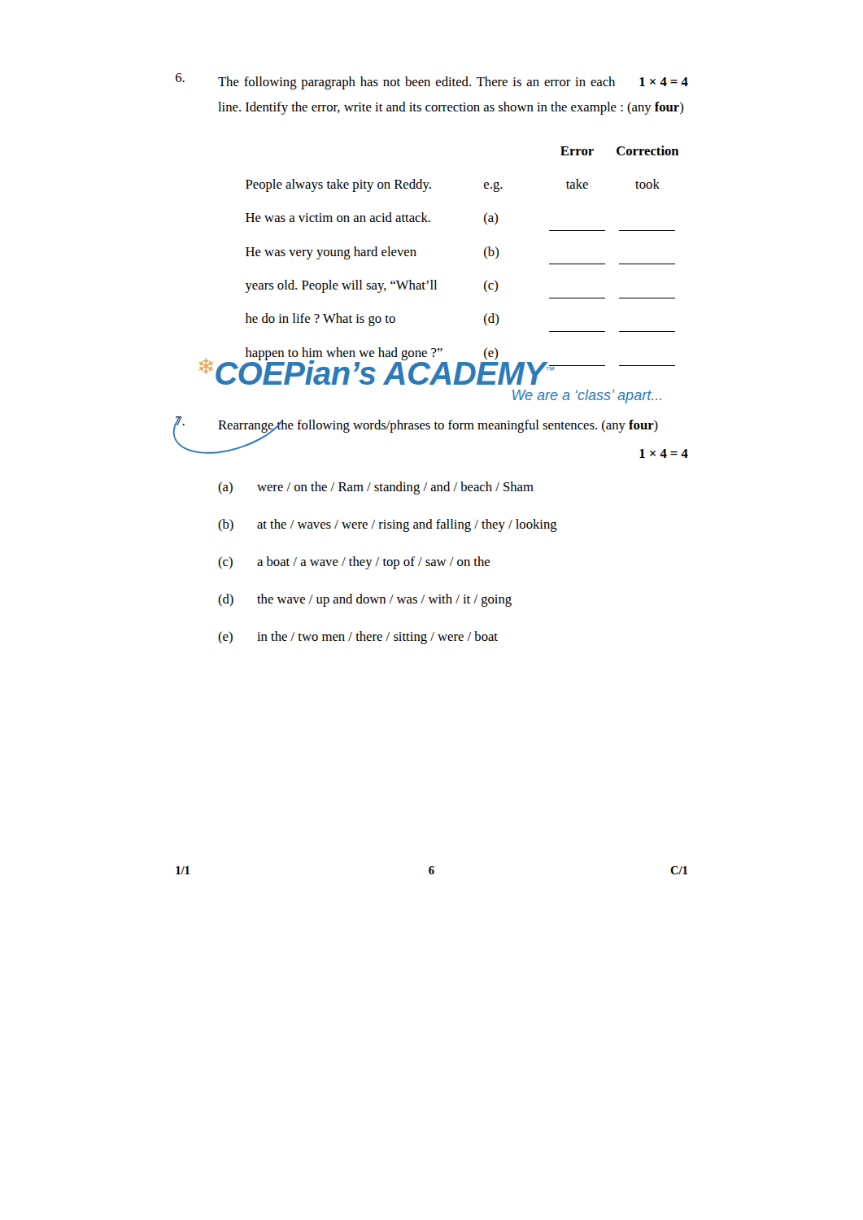6.
1 × 4 = 4 The following paragraph has not been edited. There is an error in each line. Identify the error, write it and its correction as shown in the example : (any four)
| | | Error | Correction |
| People always take pity on Reddy. | e.g. | take | took |
| He was a victim on an acid attack. | (a) | | |
| He was very young hard eleven | (b) | | |
| years old. People will say, “What’ll | (c) | | |
| he do in life ? What is go to | (d) | | |
| happen to him when we had gone ?” | (e) | | |
7.
Rearrange the following words/phrases to form meaningful sentences. (any four)
1 × 4 = 4
(a) were / on the / Ram / standing / and / beach / Sham
(b) at the / waves / were / rising and falling / they / looking
(c) a boat / a wave / they / top of / saw / on the
(d) the wave / up and down / was / with / it / going
(e) in the / two men / there / sitting / were / boat
❄
COEPian’s ACADEMY™
We are a ‘class’ apart...
1/1 6 C/1